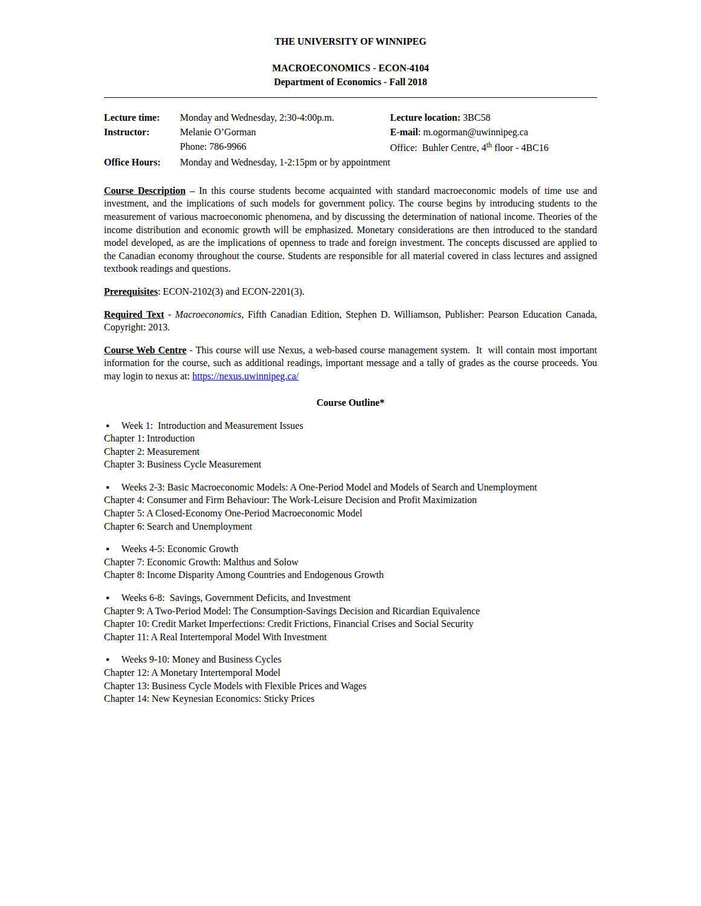THE UNIVERSITY OF WINNIPEG
MACROECONOMICS - ECON-4104
Department of Economics - Fall 2018
| Lecture time: | Monday and Wednesday, 2:30-4:00p.m. | Lecture location: 3BC58 |
| Instructor: | Melanie O’Gorman | E-mail : m.ogorman@uwinnipeg.ca |
| | Phone: 786-9966 | Office: Buhler Centre, 4 th floor - 4BC16 |
| Office Hours: | Monday and Wednesday, 1-2:15pm or by appointment |
Course Description – In this course students become acquainted with standard macroeconomic models of time use and investment, and the implications of such models for government policy. The course begins by introducing students to the measurement of various macroeconomic phenomena, and by discussing the determination of national income. Theories of the income distribution and economic growth will be emphasized. Monetary considerations are then introduced to the standard model developed, as are the implications of openness to trade and foreign investment. The concepts discussed are applied to the Canadian economy throughout the course. Students are responsible for all material covered in class lectures and assigned textbook readings and questions.
Prerequisites: ECON-2102(3) and ECON-2201(3).
Required Text - Macroeconomics, Fifth Canadian Edition, Stephen D. Williamson, Publisher: Pearson Education Canada, Copyright: 2013.
Course Web Centre - This course will use Nexus, a web-based course management system. It will contain most important information for the course, such as additional readings, important message and a tally of grades as the course proceeds. You may login to nexus at: https://nexus.uwinnipeg.ca/
Course Outline*
▪Week 1: Introduction and Measurement Issues
Chapter 1: Introduction
Chapter 2: Measurement
Chapter 3: Business Cycle Measurement
▪Weeks 2-3: Basic Macroeconomic Models: A One-Period Model and Models of Search and Unemployment
Chapter 4: Consumer and Firm Behaviour: The Work-Leisure Decision and Profit Maximization
Chapter 5: A Closed-Economy One-Period Macroeconomic Model
Chapter 6: Search and Unemployment
▪Weeks 4-5: Economic Growth
Chapter 7: Economic Growth: Malthus and Solow
Chapter 8: Income Disparity Among Countries and Endogenous Growth
▪Weeks 6-8: Savings, Government Deficits, and Investment
Chapter 9: A Two-Period Model: The Consumption-Savings Decision and Ricardian Equivalence
Chapter 10: Credit Market Imperfections: Credit Frictions, Financial Crises and Social Security
Chapter 11: A Real Intertemporal Model With Investment
▪Weeks 9-10: Money and Business Cycles
Chapter 12: A Monetary Intertemporal Model
Chapter 13: Business Cycle Models with Flexible Prices and Wages
Chapter 14: New Keynesian Economics: Sticky Prices